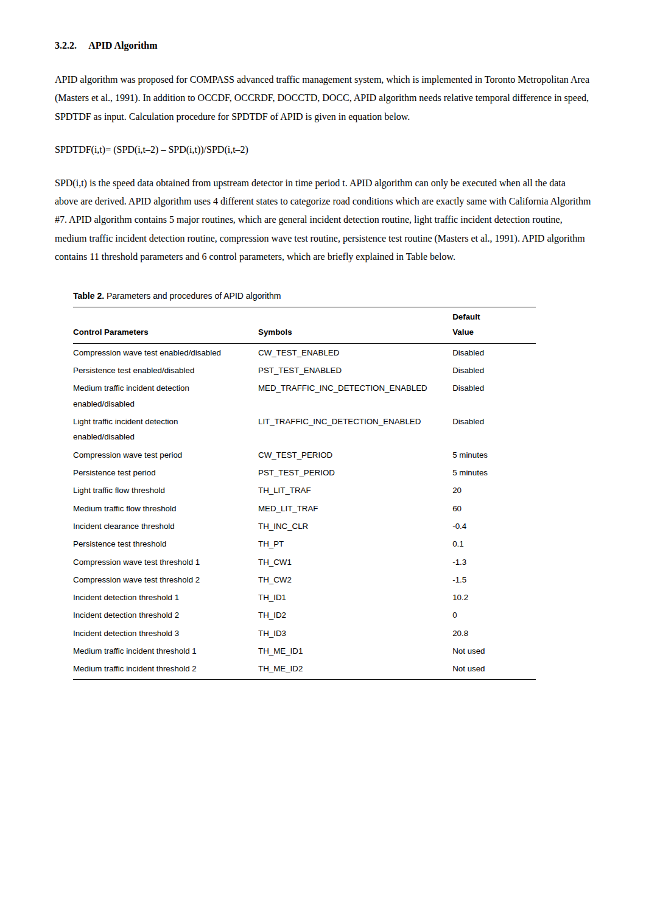3.2.2. APID Algorithm
APID algorithm was proposed for COMPASS advanced traffic management system, which is implemented in Toronto Metropolitan Area (Masters et al., 1991). In addition to OCCDF, OCCRDF, DOCCTD, DOCC, APID algorithm needs relative temporal difference in speed, SPDTDF as input. Calculation procedure for SPDTDF of APID is given in equation below.
SPDTDF(i,t)= (SPD(i,t–2) – SPD(i,t))/SPD(i,t–2)
SPD(i,t) is the speed data obtained from upstream detector in time period t. APID algorithm can only be executed when all the data above are derived. APID algorithm uses 4 different states to categorize road conditions which are exactly same with California Algorithm #7. APID algorithm contains 5 major routines, which are general incident detection routine, light traffic incident detection routine, medium traffic incident detection routine, compression wave test routine, persistence test routine (Masters et al., 1991). APID algorithm contains 11 threshold parameters and 6 control parameters, which are briefly explained in Table below.
Table 2. Parameters and procedures of APID algorithm
| Control Parameters | Symbols | Default Value |
| --- | --- | --- |
| Compression wave test enabled/disabled | CW_TEST_ENABLED | Disabled |
| Persistence test enabled/disabled | PST_TEST_ENABLED | Disabled |
| Medium traffic incident detection enabled/disabled | MED_TRAFFIC_INC_DETECTION_ENABLED | Disabled |
| Light traffic incident detection enabled/disabled | LIT_TRAFFIC_INC_DETECTION_ENABLED | Disabled |
| Compression wave test period | CW_TEST_PERIOD | 5 minutes |
| Persistence test period | PST_TEST_PERIOD | 5 minutes |
| Light traffic flow threshold | TH_LIT_TRAF | 20 |
| Medium traffic flow threshold | MED_LIT_TRAF | 60 |
| Incident clearance threshold | TH_INC_CLR | -0.4 |
| Persistence test threshold | TH_PT | 0.1 |
| Compression wave test threshold 1 | TH_CW1 | -1.3 |
| Compression wave test threshold 2 | TH_CW2 | -1.5 |
| Incident detection threshold 1 | TH_ID1 | 10.2 |
| Incident detection threshold 2 | TH_ID2 | 0 |
| Incident detection threshold 3 | TH_ID3 | 20.8 |
| Medium traffic incident threshold 1 | TH_ME_ID1 | Not used |
| Medium traffic incident threshold 2 | TH_ME_ID2 | Not used |